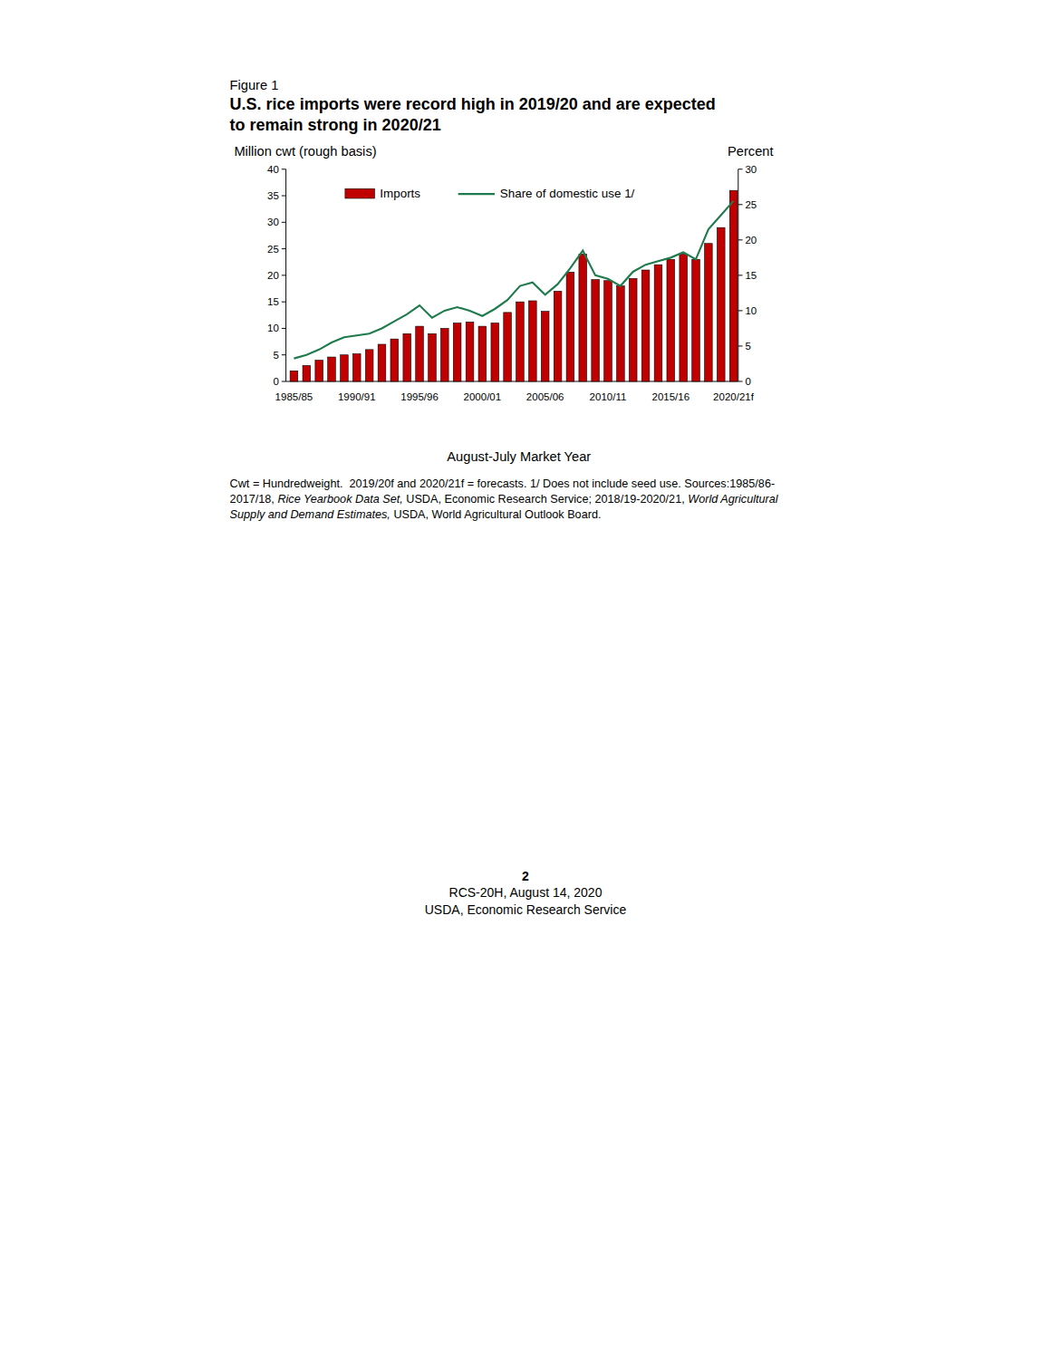Figure 1
U.S. rice imports were record high in 2019/20 and are expected
to remain strong in 2020/21
Million cwt (rough basis)
Percent
40 35 30 25 20 15 10 5 0 30 25 20 15 10 5 0 Imports Share of domestic use 1/ 1985/85 1990/91 1995/96 2000/01 2005/06 2010/11 2015/16 2020/21f
August-July Market Year
Cwt = Hundredweight. 2019/20f and 2020/21f = forecasts. 1/ Does not include seed use. Sources:1985/86-2017/18, Rice Yearbook Data Set, USDA, Economic Research Service; 2018/19-2020/21, World Agricultural Supply and Demand Estimates, USDA, World Agricultural Outlook Board.
2
RCS-20H, August 14, 2020
USDA, Economic Research Service